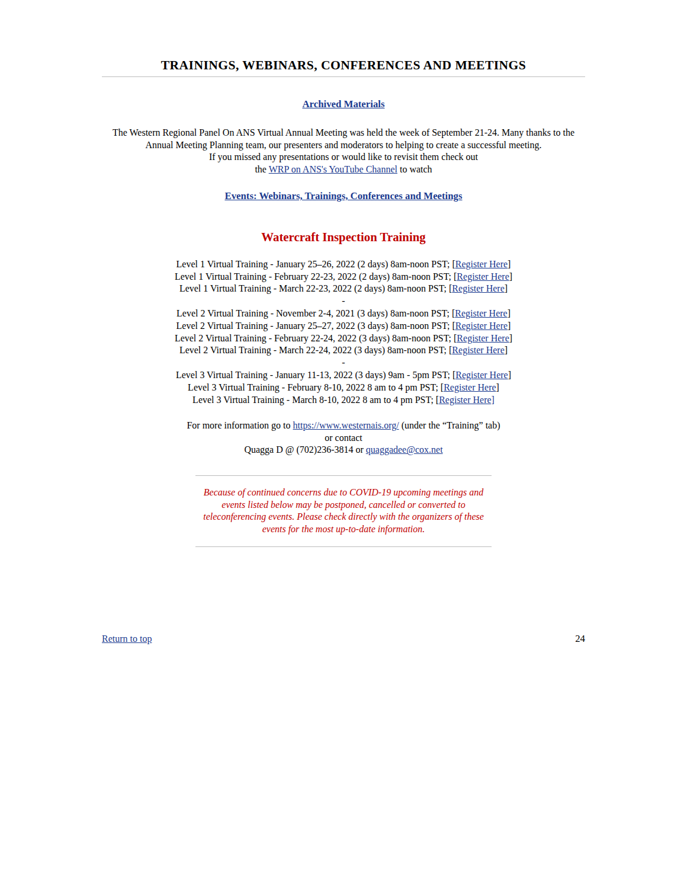TRAININGS, WEBINARS, CONFERENCES AND MEETINGS
Archived Materials
The Western Regional Panel On ANS Virtual Annual Meeting was held the week of September 21-24. Many thanks to the Annual Meeting Planning team, our presenters and moderators to helping to create a successful meeting.
If you missed any presentations or would like to revisit them check out
the WRP on ANS's YouTube Channel to watch
Events: Webinars, Trainings, Conferences and Meetings
Watercraft Inspection Training
Level 1 Virtual Training - January 25–26, 2022 (2 days) 8am-noon PST; [Register Here]
Level 1 Virtual Training - February 22-23, 2022 (2 days) 8am-noon PST; [Register Here]
Level 1 Virtual Training - March 22-23, 2022 (2 days) 8am-noon PST; [Register Here]
- Level 2 Virtual Training - November 2-4, 2021 (3 days) 8am-noon PST; [Register Here]
Level 2 Virtual Training - January 25–27, 2022 (3 days) 8am-noon PST; [Register Here]
Level 2 Virtual Training - February 22-24, 2022 (3 days) 8am-noon PST; [Register Here]
Level 2 Virtual Training - March 22-24, 2022 (3 days) 8am-noon PST; [Register Here]
- Level 3 Virtual Training - January 11-13, 2022 (3 days) 9am - 5pm PST; [Register Here]
Level 3 Virtual Training - February 8-10, 2022 8 am to 4 pm PST; [Register Here]
Level 3 Virtual Training - March 8-10, 2022 8 am to 4 pm PST; [Register Here]
For more information go to https://www.westernais.org/ (under the “Training” tab)
or contact
Quagga D @ (702)236-3814 or quaggadee@cox.net
Because of continued concerns due to COVID-19 upcoming meetings and events listed below may be postponed, cancelled or converted to teleconferencing events. Please check directly with the organizers of these events for the most up-to-date information.
Return to top 24